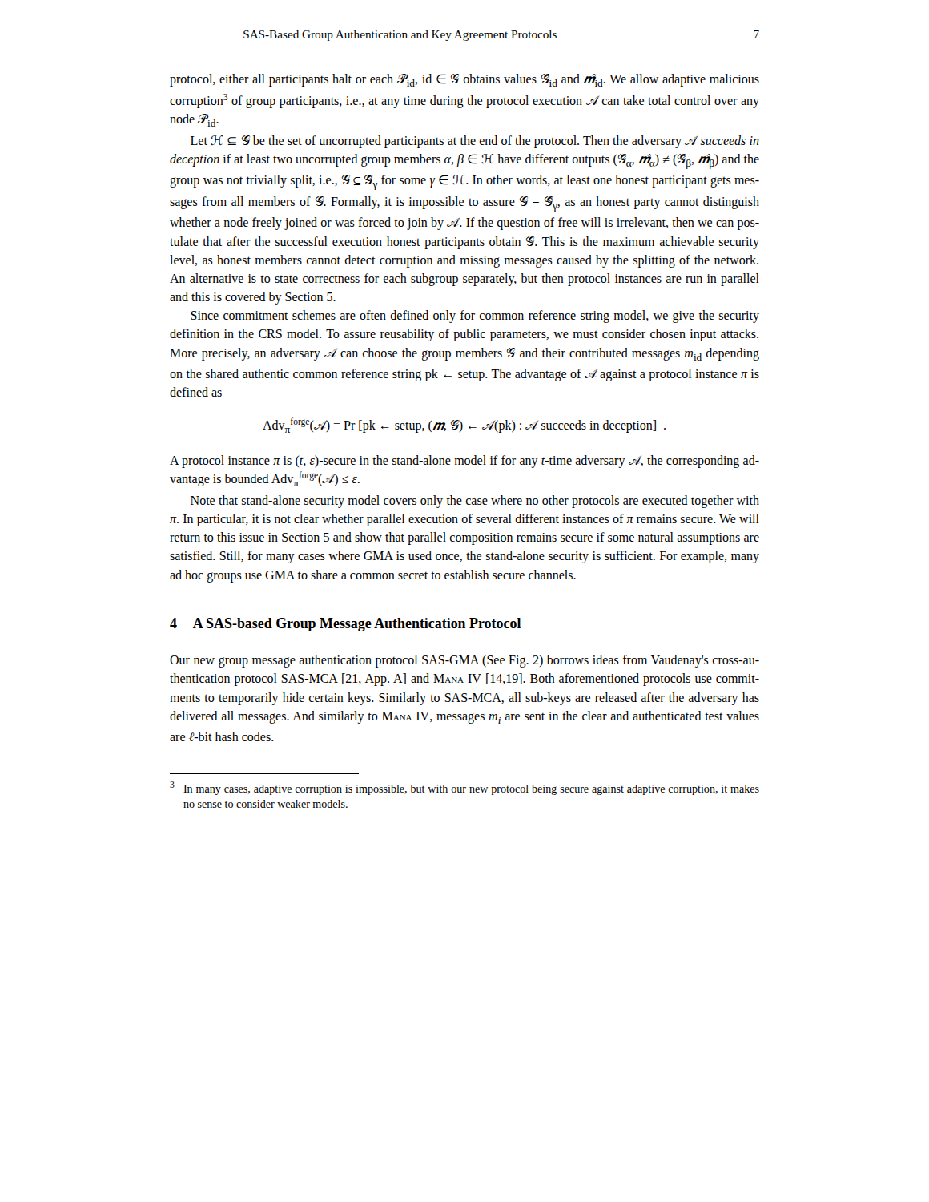SAS-Based Group Authentication and Key Agreement Protocols 7
protocol, either all participants halt or each 𝒫id, id ∈ 𝒢 obtains values 𝒢̂id and 𝒎̂id. We allow adaptive malicious corruption3 of group participants, i.e., at any time during the protocol execution 𝒜 can take total control over any node 𝒫id.
Let ℋ ⊆ 𝒢 be the set of uncorrupted participants at the end of the protocol. Then the adversary 𝒜 succeeds in deception if at least two uncorrupted group members α, β ∈ ℋ have different outputs (𝒢̂α, 𝒎̂α) ≠ (𝒢̂β, 𝒎̂β) and the group was not trivially split, i.e., 𝒢 ⊆ 𝒢̂γ for some γ ∈ ℋ. In other words, at least one honest participant gets messages from all members of 𝒢. Formally, it is impossible to assure 𝒢 = 𝒢̂γ, as an honest party cannot distinguish whether a node freely joined or was forced to join by 𝒜. If the question of free will is irrelevant, then we can postulate that after the successful execution honest participants obtain 𝒢. This is the maximum achievable security level, as honest members cannot detect corruption and missing messages caused by the splitting of the network. An alternative is to state correctness for each subgroup separately, but then protocol instances are run in parallel and this is covered by Section 5.
Since commitment schemes are often defined only for common reference string model, we give the security definition in the CRS model. To assure reusability of public parameters, we must consider chosen input attacks. More precisely, an adversary 𝒜 can choose the group members 𝒢 and their contributed messages mid depending on the shared authentic common reference string pk ← setup. The advantage of 𝒜 against a protocol instance π is defined as
Advπforge(𝒜) = Pr [pk ← setup, (𝒎, 𝒢) ← 𝒜(pk) : 𝒜 succeeds in deception] .
A protocol instance π is (t, ε)-secure in the stand-alone model if for any t-time adversary 𝒜, the corresponding advantage is bounded Advπforge(𝒜) ≤ ε.
Note that stand-alone security model covers only the case where no other protocols are executed together with π. In particular, it is not clear whether parallel execution of several different instances of π remains secure. We will return to this issue in Section 5 and show that parallel composition remains secure if some natural assumptions are satisfied. Still, for many cases where GMA is used once, the stand-alone security is sufficient. For example, many ad hoc groups use GMA to share a common secret to establish secure channels.
4 A SAS-based Group Message Authentication Protocol
Our new group message authentication protocol SAS-GMA (See Fig. 2) borrows ideas from Vaudenay's cross-authentication protocol SAS-MCA [21, App. A] and Mana IV [14,19]. Both aforementioned protocols use commitments to temporarily hide certain keys. Similarly to SAS-MCA, all sub-keys are released after the adversary has delivered all messages. And similarly to Mana IV, messages mi are sent in the clear and authenticated test values are ℓ-bit hash codes.
3 In many cases, adaptive corruption is impossible, but with our new protocol being secure against adaptive corruption, it makes no sense to consider weaker models.